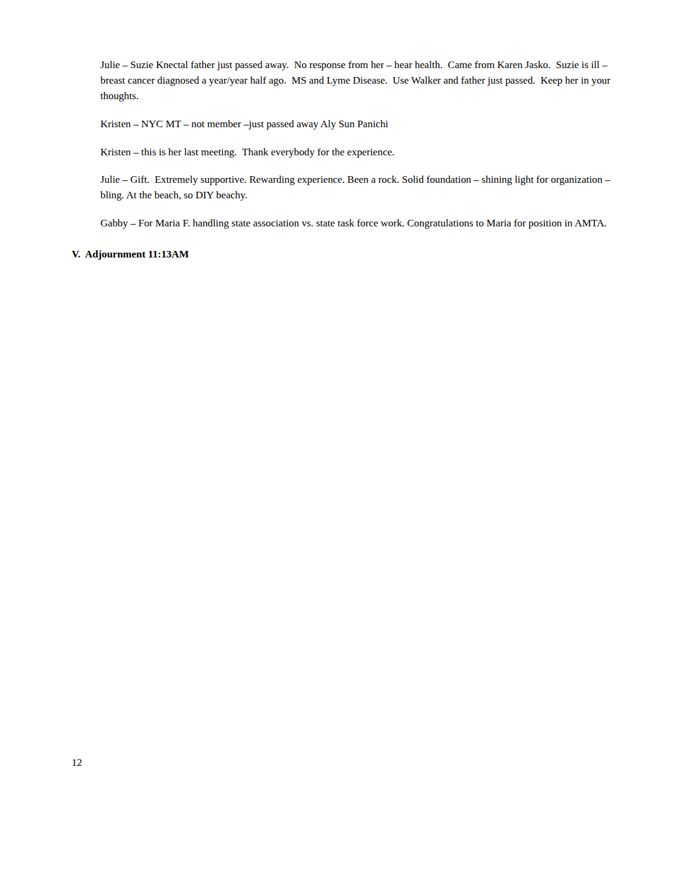Julie – Suzie Knectal father just passed away. No response from her – hear health. Came from Karen Jasko. Suzie is ill – breast cancer diagnosed a year/year half ago. MS and Lyme Disease. Use Walker and father just passed. Keep her in your thoughts.
Kristen – NYC MT – not member –just passed away Aly Sun Panichi
Kristen – this is her last meeting. Thank everybody for the experience.
Julie – Gift. Extremely supportive. Rewarding experience. Been a rock. Solid foundation – shining light for organization – bling. At the beach, so DIY beachy.
Gabby – For Maria F. handling state association vs. state task force work. Congratulations to Maria for position in AMTA.
V. Adjournment 11:13AM
12